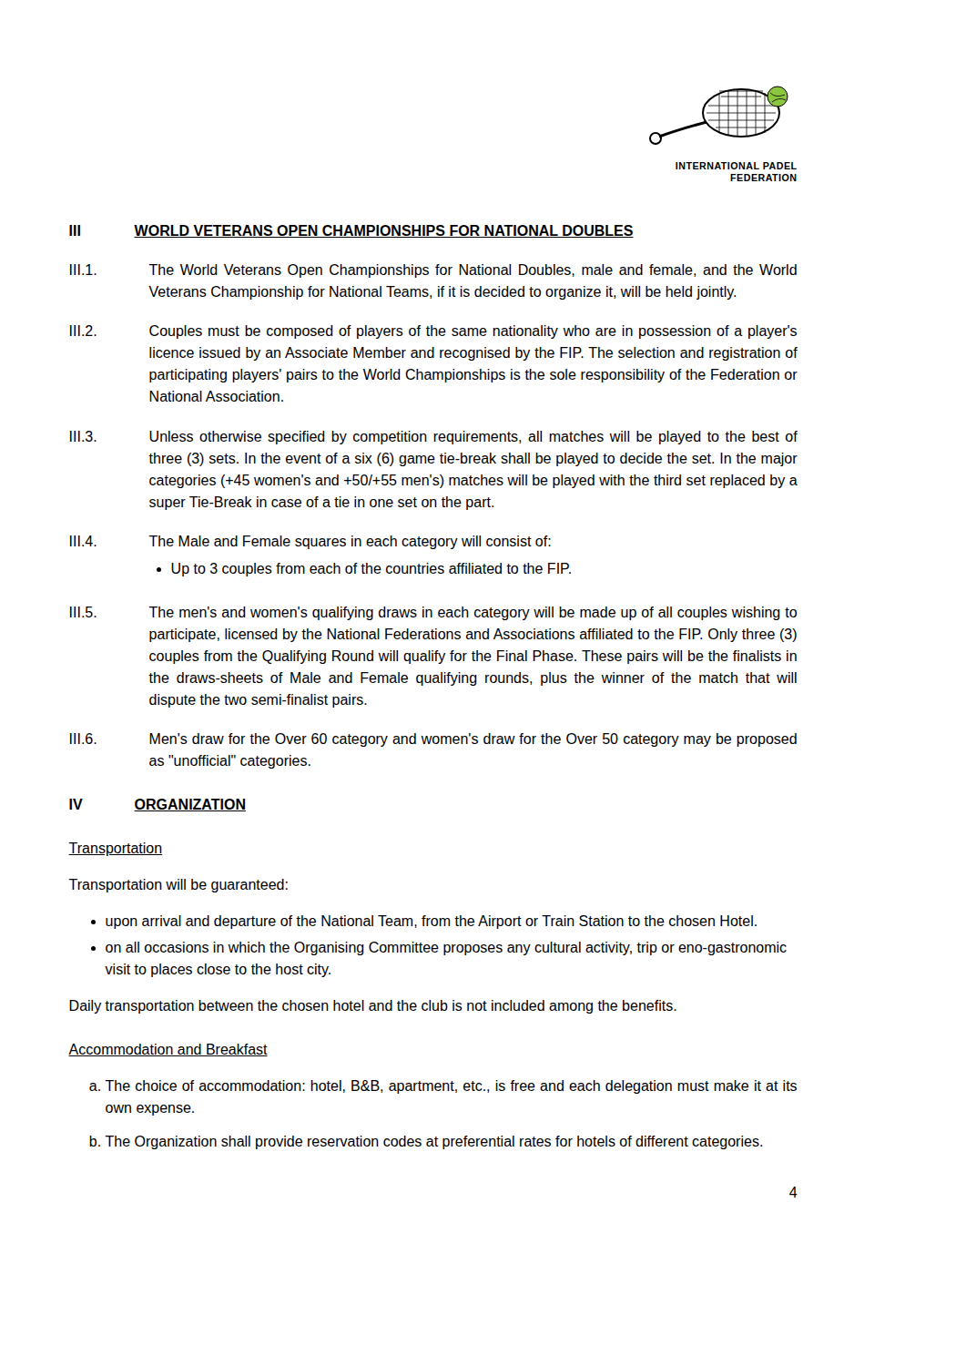INTERNATIONAL PADEL
FEDERATION
IIIWORLD VETERANS OPEN CHAMPIONSHIPS FOR NATIONAL DOUBLES
III.1.
The World Veterans Open Championships for National Doubles, male and female, and the World Veterans Championship for National Teams, if it is decided to organize it, will be held jointly.
III.2.
Couples must be composed of players of the same nationality who are in possession of a player's licence issued by an Associate Member and recognised by the FIP. The selection and registration of participating players' pairs to the World Championships is the sole responsibility of the Federation or National Association.
III.3.
Unless otherwise specified by competition requirements, all matches will be played to the best of three (3) sets. In the event of a six (6) game tie-break shall be played to decide the set. In the major categories (+45 women's and +50/+55 men's) matches will be played with the third set replaced by a super Tie-Break in case of a tie in one set on the part.
III.4.
The Male and Female squares in each category will consist of:
Up to 3 couples from each of the countries affiliated to the FIP.
III.5.
The men's and women's qualifying draws in each category will be made up of all couples wishing to participate, licensed by the National Federations and Associations affiliated to the FIP. Only three (3) couples from the Qualifying Round will qualify for the Final Phase. These pairs will be the finalists in the draws-sheets of Male and Female qualifying rounds, plus the winner of the match that will dispute the two semi-finalist pairs.
III.6.
Men's draw for the Over 60 category and women's draw for the Over 50 category may be proposed as "unofficial" categories.
IVORGANIZATION
Transportation
Transportation will be guaranteed:
upon arrival and departure of the National Team, from the Airport or Train Station to the chosen Hotel.
on all occasions in which the Organising Committee proposes any cultural activity, trip or eno-gastronomic visit to places close to the host city.
Daily transportation between the chosen hotel and the club is not included among the benefits.
Accommodation and Breakfast
The choice of accommodation: hotel, B&B, apartment, etc., is free and each delegation must make it at its own expense.
The Organization shall provide reservation codes at preferential rates for hotels of different categories.
4